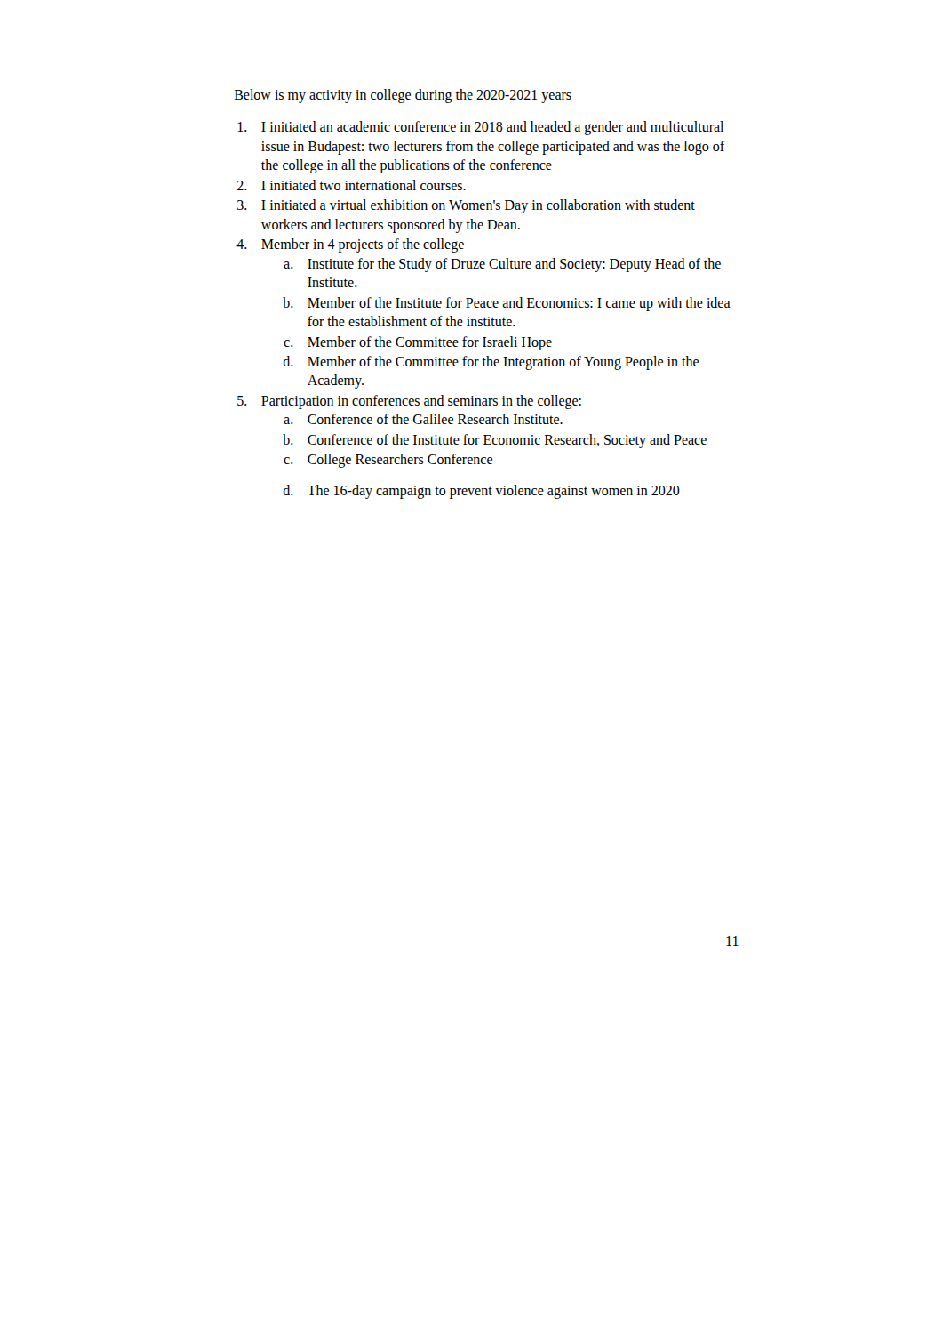Below is my activity in college during the 2020-2021 years
I initiated an academic conference in 2018 and headed a gender and multicultural issue in Budapest: two lecturers from the college participated and was the logo of the college in all the publications of the conference
I initiated two international courses.
I initiated a virtual exhibition on Women's Day in collaboration with student workers and lecturers sponsored by the Dean.
Member in 4 projects of the college
Institute for the Study of Druze Culture and Society: Deputy Head of the Institute.
Member of the Institute for Peace and Economics: I came up with the idea for the establishment of the institute.
Member of the Committee for Israeli Hope
Member of the Committee for the Integration of Young People in the Academy.
Participation in conferences and seminars in the college:
Conference of the Galilee Research Institute.
Conference of the Institute for Economic Research, Society and Peace
College Researchers Conference
The 16-day campaign to prevent violence against women in 2020
11